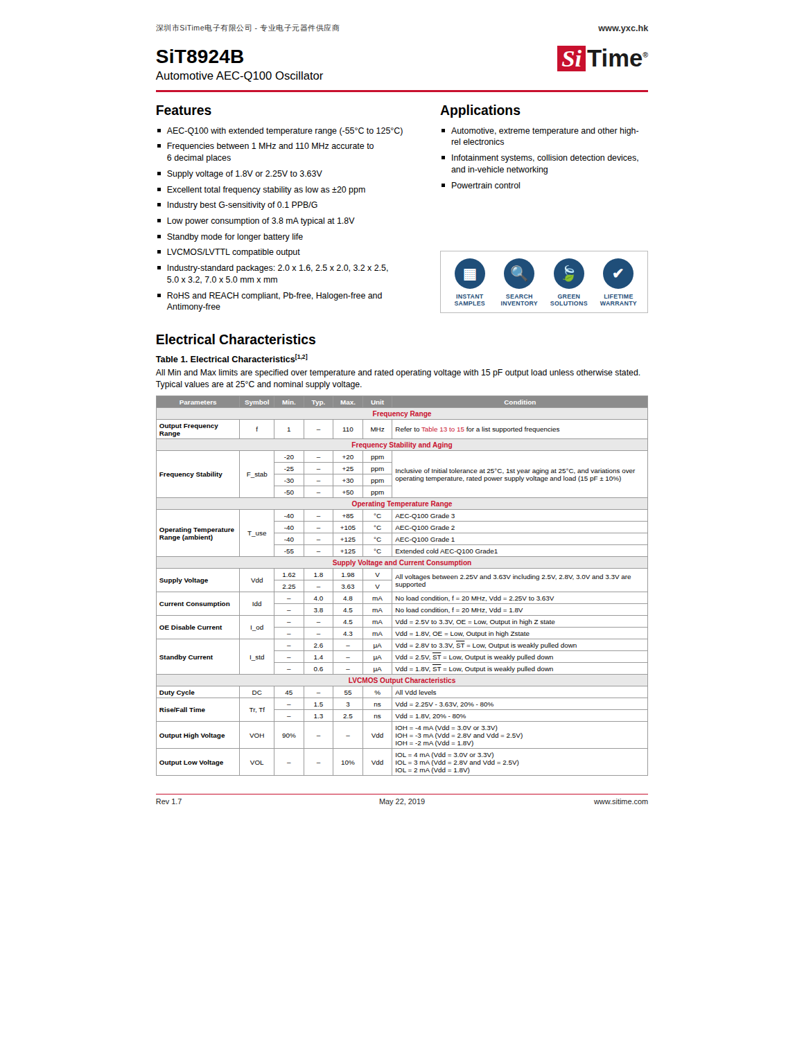深圳市SiTime电子有限公司 - 专业电子元器件供应商
www.yxc.hk
SiT8924B
Automotive AEC-Q100 Oscillator
Si Time®
Features
AEC-Q100 with extended temperature range (-55°C to 125°C)
Frequencies between 1 MHz and 110 MHz accurate to
6 decimal places
Supply voltage of 1.8V or 2.25V to 3.63V
Excellent total frequency stability as low as ±20 ppm
Industry best G-sensitivity of 0.1 PPB/G
Low power consumption of 3.8 mA typical at 1.8V
Standby mode for longer battery life
LVCMOS/LVTTL compatible output
Industry-standard packages: 2.0 x 1.6, 2.5 x 2.0, 3.2 x 2.5,
5.0 x 3.2, 7.0 x 5.0 mm x mm
RoHS and REACH compliant, Pb-free, Halogen-free and
Antimony-free
Applications
Automotive, extreme temperature and other high-rel electronics
Infotainment systems, collision detection devices, and in-vehicle networking
Powertrain control
▦
INSTANT
SAMPLES
🔍
SEARCH
INVENTORY
🍃
GREEN
SOLUTIONS
✔
LIFETIME
WARRANTY
Electrical Characteristics
Table 1. Electrical Characteristics[1,2]
All Min and Max limits are specified over temperature and rated operating voltage with 15 pF output load unless otherwise stated. Typical values are at 25°C and nominal supply voltage.
| Parameters | Symbol | Min. | Typ. | Max. | Unit | Condition |
| --- | --- | --- | --- | --- | --- | --- |
| Frequency Range |
| Output Frequency Range | f | 1 | – | 110 | MHz | Refer to Table 13 to 15 for a list supported frequencies |
| Frequency Stability and Aging |
| Frequency Stability | F_stab | -20 | – | +20 | ppm | Inclusive of Initial tolerance at 25°C, 1st year aging at 25°C, and variations over operating temperature, rated power supply voltage and load (15 pF ± 10%) |
| -25 | – | +25 | ppm |
| -30 | – | +30 | ppm |
| -50 | – | +50 | ppm |
| Operating Temperature Range |
| Operating Temperature Range (ambient) | T_use | -40 | – | +85 | °C | AEC-Q100 Grade 3 |
| -40 | – | +105 | °C | AEC-Q100 Grade 2 |
| -40 | – | +125 | °C | AEC-Q100 Grade 1 |
| -55 | – | +125 | °C | Extended cold AEC-Q100 Grade1 |
| Supply Voltage and Current Consumption |
| Supply Voltage | Vdd | 1.62 | 1.8 | 1.98 | V | All voltages between 2.25V and 3.63V including 2.5V, 2.8V, 3.0V and 3.3V are supported |
| 2.25 | – | 3.63 | V |
| Current Consumption | Idd | – | 4.0 | 4.8 | mA | No load condition, f = 20 MHz, Vdd = 2.25V to 3.63V |
| – | 3.8 | 4.5 | mA | No load condition, f = 20 MHz, Vdd = 1.8V |
| OE Disable Current | I_od | – | – | 4.5 | mA | Vdd = 2.5V to 3.3V, OE = Low, Output in high Z state |
| – | – | 4.3 | mA | Vdd = 1.8V, OE = Low, Output in high Zstate |
| Standby Current | I_std | – | 2.6 | – | μA | Vdd = 2.8V to 3.3V, ST = Low, Output is weakly pulled down |
| – | 1.4 | – | μA | Vdd = 2.5V, ST = Low, Output is weakly pulled down |
| – | 0.6 | – | μA | Vdd = 1.8V, ST = Low, Output is weakly pulled down |
| LVCMOS Output Characteristics |
| Duty Cycle | DC | 45 | – | 55 | % | All Vdd levels |
| Rise/Fall Time | Tr, Tf | – | 1.5 | 3 | ns | Vdd = 2.25V - 3.63V, 20% - 80% |
| – | 1.3 | 2.5 | ns | Vdd = 1.8V, 20% - 80% |
| Output High Voltage | VOH | 90% | – | – | Vdd | IOH = -4 mA (Vdd = 3.0V or 3.3V) IOH = -3 mA (Vdd = 2.8V and Vdd = 2.5V) IOH = -2 mA (Vdd = 1.8V) |
| Output Low Voltage | VOL | – | – | 10% | Vdd | IOL = 4 mA (Vdd = 3.0V or 3.3V) IOL = 3 mA (Vdd = 2.8V and Vdd = 2.5V) IOL = 2 mA (Vdd = 1.8V) |
Rev 1.7
May 22, 2019
www.sitime.com